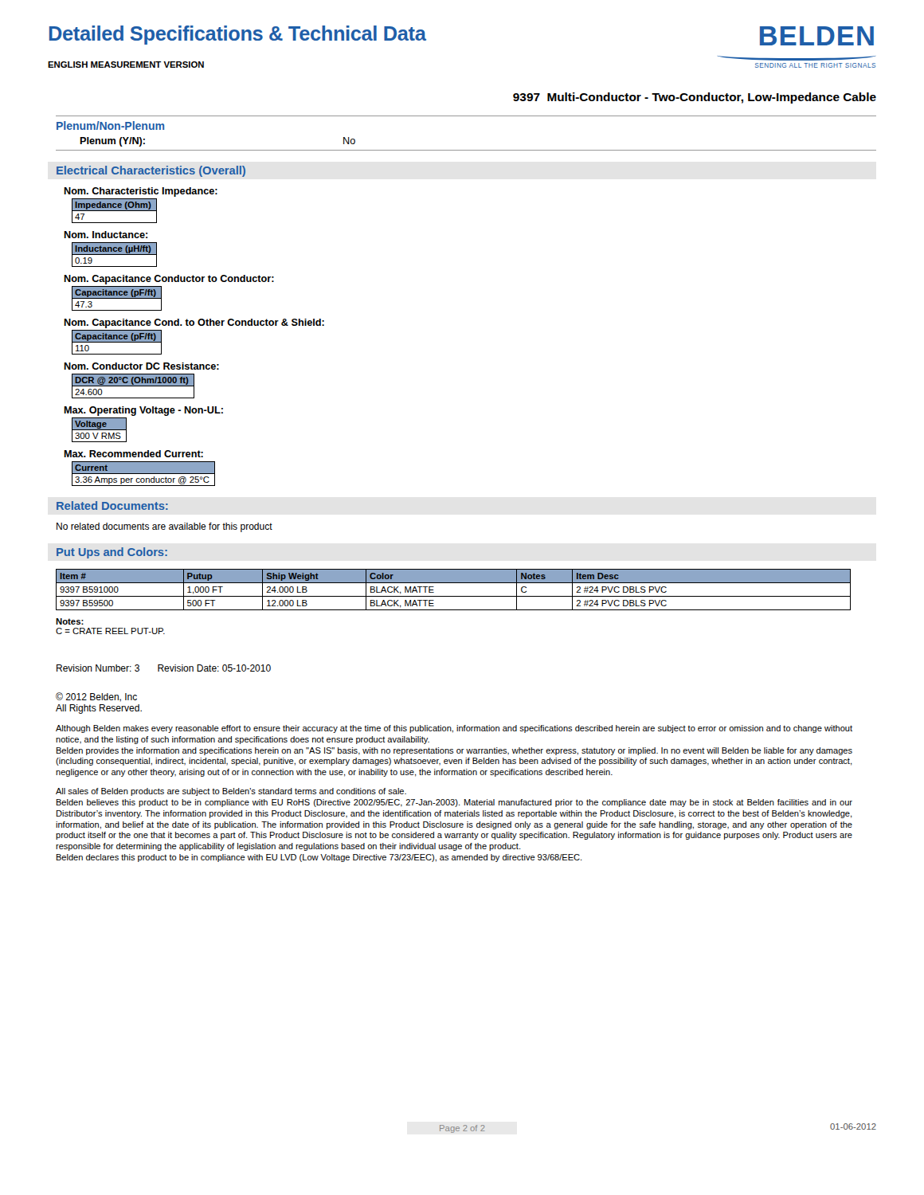BELDEN
SENDING ALL THE RIGHT SIGNALS
Detailed Specifications & Technical Data
ENGLISH MEASUREMENT VERSION
9397 Multi-Conductor - Two-Conductor, Low-Impedance Cable
Plenum/Non-Plenum
Plenum (Y/N): No
Electrical Characteristics (Overall)
Nom. Characteristic Impedance:
| Impedance (Ohm) |
| --- |
| 47 |
Nom. Inductance:
| Inductance (µH/ft) |
| --- |
| 0.19 |
Nom. Capacitance Conductor to Conductor:
| Capacitance (pF/ft) |
| --- |
| 47.3 |
Nom. Capacitance Cond. to Other Conductor & Shield:
| Capacitance (pF/ft) |
| --- |
| 110 |
Nom. Conductor DC Resistance:
| DCR @ 20°C (Ohm/1000 ft) |
| --- |
| 24.600 |
Max. Operating Voltage - Non-UL:
| Voltage |
| --- |
| 300 V RMS |
Max. Recommended Current:
| Current |
| --- |
| 3.36 Amps per conductor @ 25°C |
Related Documents:
No related documents are available for this product
Put Ups and Colors:
| Item # | Putup | Ship Weight | Color | Notes | Item Desc |
| --- | --- | --- | --- | --- | --- |
| 9397 B591000 | 1,000 FT | 24.000 LB | BLACK, MATTE | C | 2 #24 PVC DBLS PVC |
| 9397 B59500 | 500 FT | 12.000 LB | BLACK, MATTE | | 2 #24 PVC DBLS PVC |
Notes:
C = CRATE REEL PUT-UP.
Revision Number: 3 Revision Date: 05-10-2010
© 2012 Belden, Inc
All Rights Reserved.
Although Belden makes every reasonable effort to ensure their accuracy at the time of this publication, information and specifications described herein are subject to error or omission and to change without notice, and the listing of such information and specifications does not ensure product availability.
Belden provides the information and specifications herein on an "AS IS" basis, with no representations or warranties, whether express, statutory or implied. In no event will Belden be liable for any damages (including consequential, indirect, incidental, special, punitive, or exemplary damages) whatsoever, even if Belden has been advised of the possibility of such damages, whether in an action under contract, negligence or any other theory, arising out of or in connection with the use, or inability to use, the information or specifications described herein.
All sales of Belden products are subject to Belden's standard terms and conditions of sale.
Belden believes this product to be in compliance with EU RoHS (Directive 2002/95/EC, 27-Jan-2003). Material manufactured prior to the compliance date may be in stock at Belden facilities and in our Distributor’s inventory. The information provided in this Product Disclosure, and the identification of materials listed as reportable within the Product Disclosure, is correct to the best of Belden’s knowledge, information, and belief at the date of its publication. The information provided in this Product Disclosure is designed only as a general guide for the safe handling, storage, and any other operation of the product itself or the one that it becomes a part of. This Product Disclosure is not to be considered a warranty or quality specification. Regulatory information is for guidance purposes only. Product users are responsible for determining the applicability of legislation and regulations based on their individual usage of the product.
Belden declares this product to be in compliance with EU LVD (Low Voltage Directive 73/23/EEC), as amended by directive 93/68/EEC.
Page 2 of 2
01-06-2012